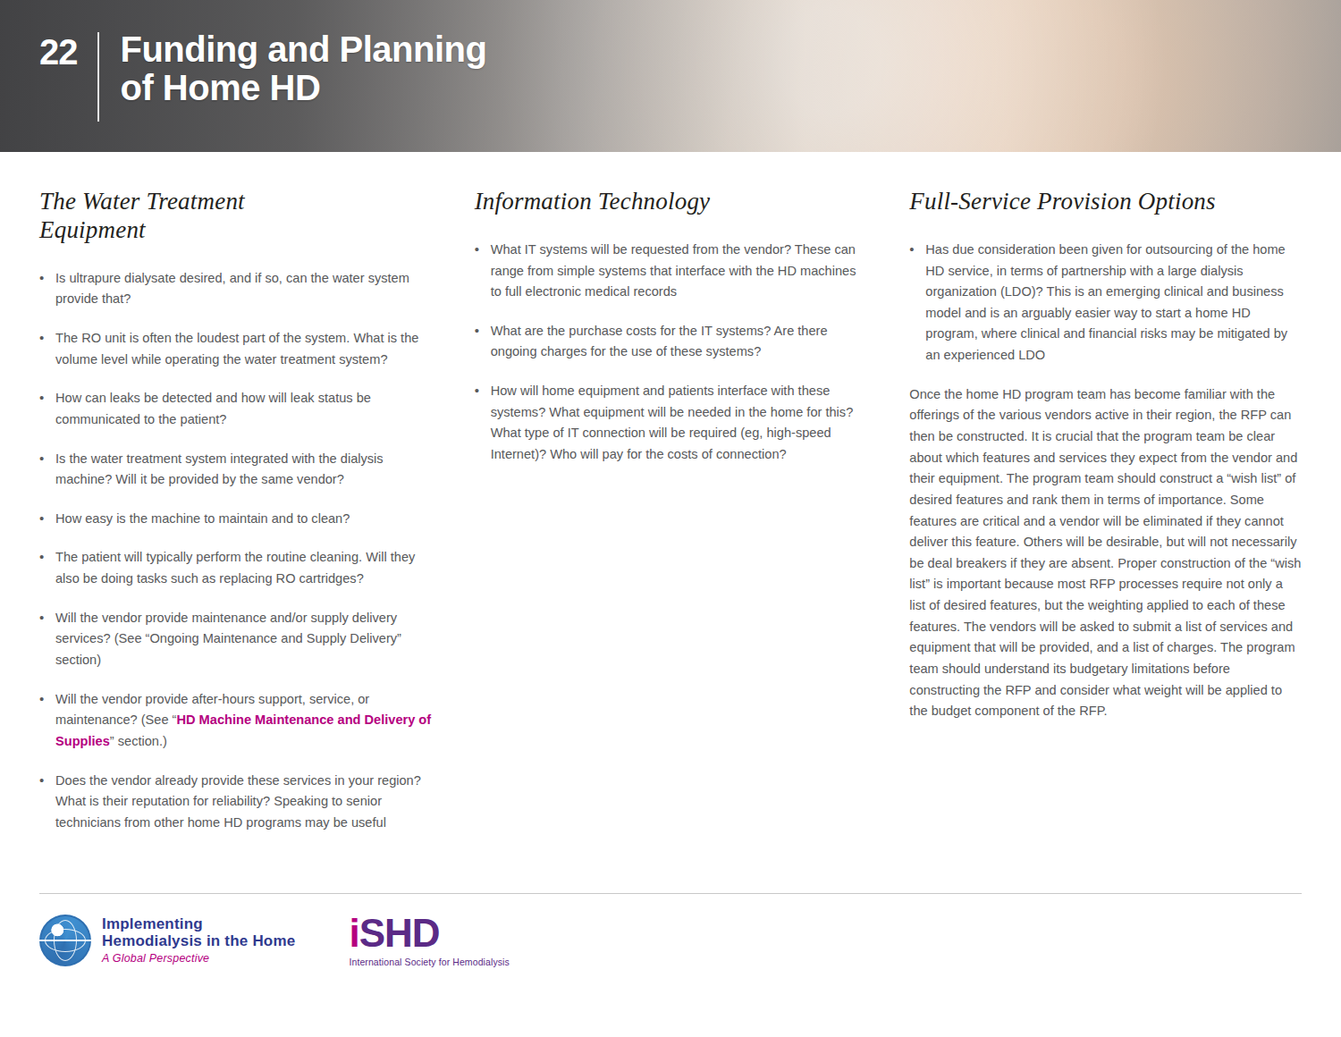22
Funding and Planning
of Home HD
The Water Treatment
Equipment
Is ultrapure dialysate desired, and if so, can the water system provide that?
The RO unit is often the loudest part of the system. What is the volume level while operating the water treatment system?
How can leaks be detected and how will leak status be communicated to the patient?
Is the water treatment system integrated with the dialysis machine? Will it be provided by the same vendor?
How easy is the machine to maintain and to clean?
The patient will typically perform the routine cleaning. Will they also be doing tasks such as replacing RO cartridges?
Will the vendor provide maintenance and/or supply delivery services? (See “Ongoing Maintenance and Supply Delivery” section)
Will the vendor provide after-hours support, service, or maintenance? (See “HD Machine Maintenance and Delivery of Supplies” section.)
Does the vendor already provide these services in your region? What is their reputation for reliability? Speaking to senior technicians from other home HD programs may be useful
Information Technology
What IT systems will be requested from the vendor? These can range from simple systems that interface with the HD machines to full electronic medical records
What are the purchase costs for the IT systems? Are there ongoing charges for the use of these systems?
How will home equipment and patients interface with these systems? What equipment will be needed in the home for this? What type of IT connection will be required (eg, high-speed Internet)? Who will pay for the costs of connection?
Full-Service Provision Options
Has due consideration been given for outsourcing of the home HD service, in terms of partnership with a large dialysis organization (LDO)? This is an emerging clinical and business model and is an arguably easier way to start a home HD program, where clinical and financial risks may be mitigated by an experienced LDO
Once the home HD program team has become familiar with the offerings of the various vendors active in their region, the RFP can then be constructed. It is crucial that the program team be clear about which features and services they expect from the vendor and their equipment. The program team should construct a “wish list” of desired features and rank them in terms of importance. Some features are critical and a vendor will be eliminated if they cannot deliver this feature. Others will be desirable, but will not necessarily be deal breakers if they are absent. Proper construction of the “wish list” is important because most RFP processes require not only a list of desired features, but the weighting applied to each of these features. The vendors will be asked to submit a list of services and equipment that will be provided, and a list of charges. The program team should understand its budgetary limitations before constructing the RFP and consider what weight will be applied to the budget component of the RFP.
Implementing
Hemodialysis in the Home
A Global Perspective
i SHD
International Society for Hemodialysis